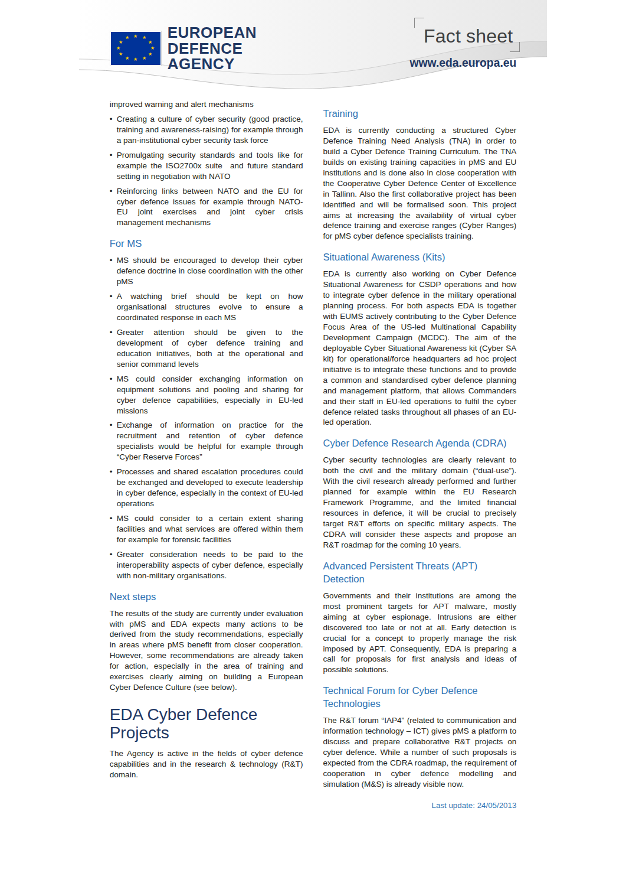★ ★ ★ ★ ★ ★ ★ ★ ★ ★ ★ ★
EUROPEAN DEFENCE AGENCY
Fact sheet
www.eda.europa.eu
improved warning and alert mechanisms
Creating a culture of cyber security (good practice, training and awareness-raising) for example through a pan-institutional cyber security task force
Promulgating security standards and tools like for example the ISO2700x suite and future standard setting in negotiation with NATO
Reinforcing links between NATO and the EU for cyber defence issues for example through NATO-EU joint exercises and joint cyber crisis management mechanisms
For MS
MS should be encouraged to develop their cyber defence doctrine in close coordination with the other pMS
A watching brief should be kept on how organisational structures evolve to ensure a coordinated response in each MS
Greater attention should be given to the development of cyber defence training and education initiatives, both at the operational and senior command levels
MS could consider exchanging information on equipment solutions and pooling and sharing for cyber defence capabilities, especially in EU-led missions
Exchange of information on practice for the recruitment and retention of cyber defence specialists would be helpful for example through “Cyber Reserve Forces”
Processes and shared escalation procedures could be exchanged and developed to execute leadership in cyber defence, especially in the context of EU-led operations
MS could consider to a certain extent sharing facilities and what services are offered within them for example for forensic facilities
Greater consideration needs to be paid to the interoperability aspects of cyber defence, especially with non-military organisations.
Next steps
The results of the study are currently under evaluation with pMS and EDA expects many actions to be derived from the study recommendations, especially in areas where pMS benefit from closer cooperation. However, some recommendations are already taken for action, especially in the area of training and exercises clearly aiming on building a European Cyber Defence Culture (see below).
EDA Cyber Defence Projects
The Agency is active in the fields of cyber defence capabilities and in the research & technology (R&T) domain.
Training
EDA is currently conducting a structured Cyber Defence Training Need Analysis (TNA) in order to build a Cyber Defence Training Curriculum. The TNA builds on existing training capacities in pMS and EU institutions and is done also in close cooperation with the Cooperative Cyber Defence Center of Excellence in Tallinn. Also the first collaborative project has been identified and will be formalised soon. This project aims at increasing the availability of virtual cyber defence training and exercise ranges (Cyber Ranges) for pMS cyber defence specialists training.
Situational Awareness (Kits)
EDA is currently also working on Cyber Defence Situational Awareness for CSDP operations and how to integrate cyber defence in the military operational planning process. For both aspects EDA is together with EUMS actively contributing to the Cyber Defence Focus Area of the US-led Multinational Capability Development Campaign (MCDC). The aim of the deployable Cyber Situational Awareness kit (Cyber SA kit) for operational/force headquarters ad hoc project initiative is to integrate these functions and to provide a common and standardised cyber defence planning and management platform, that allows Commanders and their staff in EU-led operations to fulfil the cyber defence related tasks throughout all phases of an EU-led operation.
Cyber Defence Research Agenda (CDRA)
Cyber security technologies are clearly relevant to both the civil and the military domain (“dual-use”). With the civil research already performed and further planned for example within the EU Research Framework Programme, and the limited financial resources in defence, it will be crucial to precisely target R&T efforts on specific military aspects. The CDRA will consider these aspects and propose an R&T roadmap for the coming 10 years.
Advanced Persistent Threats (APT) Detection
Governments and their institutions are among the most prominent targets for APT malware, mostly aiming at cyber espionage. Intrusions are either discovered too late or not at all. Early detection is crucial for a concept to properly manage the risk imposed by APT. Consequently, EDA is preparing a call for proposals for first analysis and ideas of possible solutions.
Technical Forum for Cyber Defence Technologies
The R&T forum “IAP4” (related to communication and information technology – ICT) gives pMS a platform to discuss and prepare collaborative R&T projects on cyber defence. While a number of such proposals is expected from the CDRA roadmap, the requirement of cooperation in cyber defence modelling and simulation (M&S) is already visible now.
Last update: 24/05/2013